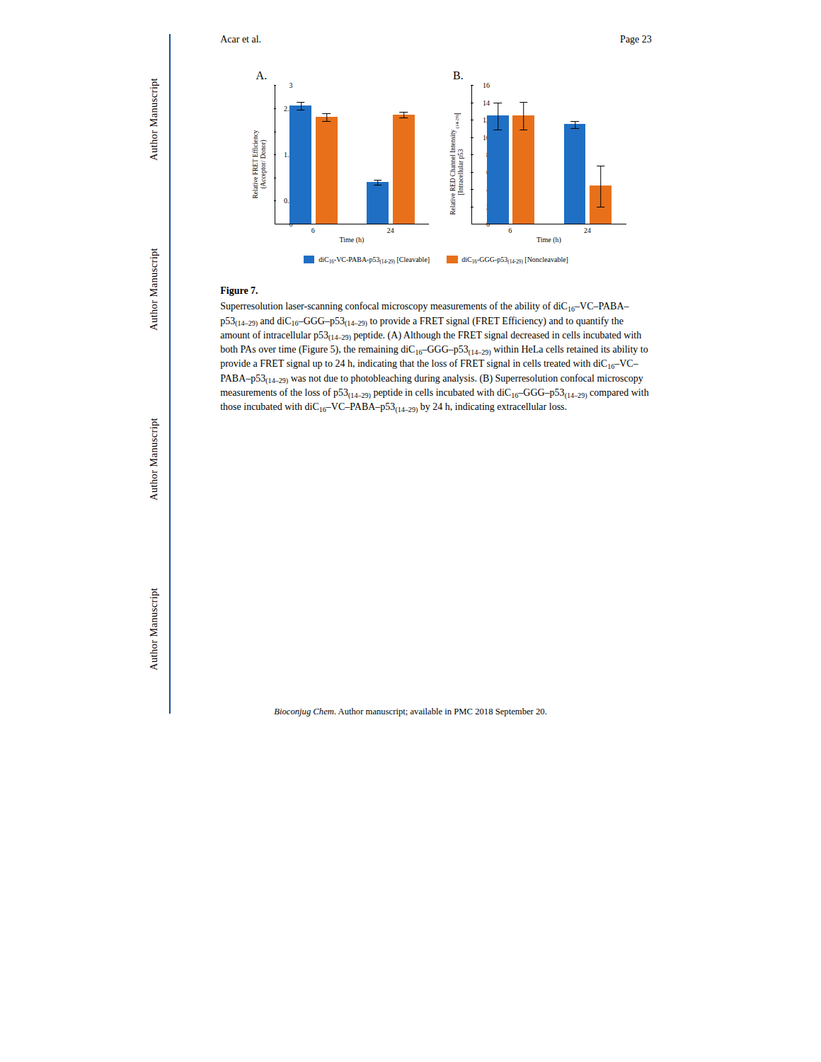Author Manuscript Author Manuscript Author Manuscript Author Manuscript
Acar et al.
Page 23
A.
B.
Relative FRET Efficiency
(Acceptor/ Donor)
3
2.5
2
1.5
1
0.5
0
624
Time (h)
Relative RED Channel Intensity
[Intracellular p53(14-29)]
16
14
12
10
8
6
4
2
0
624
Time (h)
diC16-VC-PABA-p53(14-29) [Cleavable]
diC16-GGG-p53(14-29) [Noncleavable]
Figure 7. Superresolution laser-scanning confocal microscopy measurements of the ability of diC16–VC–PABA–p53(14–29) and diC16–GGG–p53(14–29) to provide a FRET signal (FRET Efficiency) and to quantify the amount of intracellular p53(14–29) peptide. (A) Although the FRET signal decreased in cells incubated with both PAs over time (Figure 5), the remaining diC16–GGG–p53(14–29) within HeLa cells retained its ability to provide a FRET signal up to 24 h, indicating that the loss of FRET signal in cells treated with diC16–VC–PABA–p53(14–29) was not due to photobleaching during analysis. (B) Superresolution confocal microscopy measurements of the loss of p53(14–29) peptide in cells incubated with diC16–GGG–p53(14–29) compared with those incubated with diC16–VC–PABA–p53(14–29) by 24 h, indicating extracellular loss.
Bioconjug Chem. Author manuscript; available in PMC 2018 September 20.